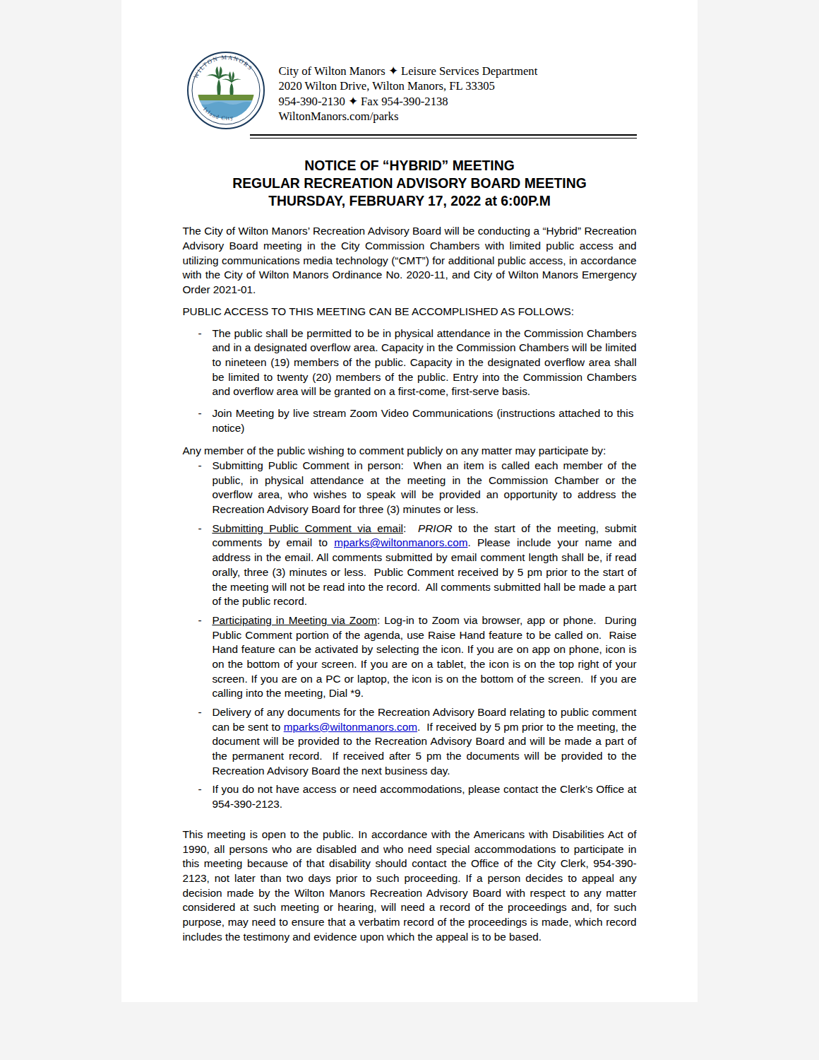WILTON MANORS Island City
City of Wilton Manors ✦ Leisure Services Department
2020 Wilton Drive, Wilton Manors, FL 33305
954-390-2130 ✦ Fax 954-390-2138
WiltonManors.com/parks
NOTICE OF “HYBRID” MEETING
REGULAR RECREATION ADVISORY BOARD MEETING
THURSDAY, FEBRUARY 17, 2022 at 6:00P.M
The City of Wilton Manors’ Recreation Advisory Board will be conducting a “Hybrid” Recreation Advisory Board meeting in the City Commission Chambers with limited public access and utilizing communications media technology (“CMT”) for additional public access, in accordance with the City of Wilton Manors Ordinance No. 2020-11, and City of Wilton Manors Emergency Order 2021-01.
PUBLIC ACCESS TO THIS MEETING CAN BE ACCOMPLISHED AS FOLLOWS:
The public shall be permitted to be in physical attendance in the Commission Chambers and in a designated overflow area. Capacity in the Commission Chambers will be limited to nineteen (19) members of the public. Capacity in the designated overflow area shall be limited to twenty (20) members of the public. Entry into the Commission Chambers and overflow area will be granted on a first-come, first-serve basis.
Join Meeting by live stream Zoom Video Communications (instructions attached to this notice)
Any member of the public wishing to comment publicly on any matter may participate by:
Submitting Public Comment in person: When an item is called each member of the public, in physical attendance at the meeting in the Commission Chamber or the overflow area, who wishes to speak will be provided an opportunity to address the Recreation Advisory Board for three (3) minutes or less.
Submitting Public Comment via email: PRIOR to the start of the meeting, submit comments by email to mparks@wiltonmanors.com. Please include your name and address in the email. All comments submitted by email comment length shall be, if read orally, three (3) minutes or less. Public Comment received by 5 pm prior to the start of the meeting will not be read into the record. All comments submitted hall be made a part of the public record.
Participating in Meeting via Zoom: Log-in to Zoom via browser, app or phone. During Public Comment portion of the agenda, use Raise Hand feature to be called on. Raise Hand feature can be activated by selecting the icon. If you are on app on phone, icon is on the bottom of your screen. If you are on a tablet, the icon is on the top right of your screen. If you are on a PC or laptop, the icon is on the bottom of the screen. If you are calling into the meeting, Dial *9.
Delivery of any documents for the Recreation Advisory Board relating to public comment can be sent to mparks@wiltonmanors.com. If received by 5 pm prior to the meeting, the document will be provided to the Recreation Advisory Board and will be made a part of the permanent record. If received after 5 pm the documents will be provided to the Recreation Advisory Board the next business day.
If you do not have access or need accommodations, please contact the Clerk’s Office at 954-390-2123.
This meeting is open to the public. In accordance with the Americans with Disabilities Act of 1990, all persons who are disabled and who need special accommodations to participate in this meeting because of that disability should contact the Office of the City Clerk, 954-390-2123, not later than two days prior to such proceeding. If a person decides to appeal any decision made by the Wilton Manors Recreation Advisory Board with respect to any matter considered at such meeting or hearing, will need a record of the proceedings and, for such purpose, may need to ensure that a verbatim record of the proceedings is made, which record includes the testimony and evidence upon which the appeal is to be based.